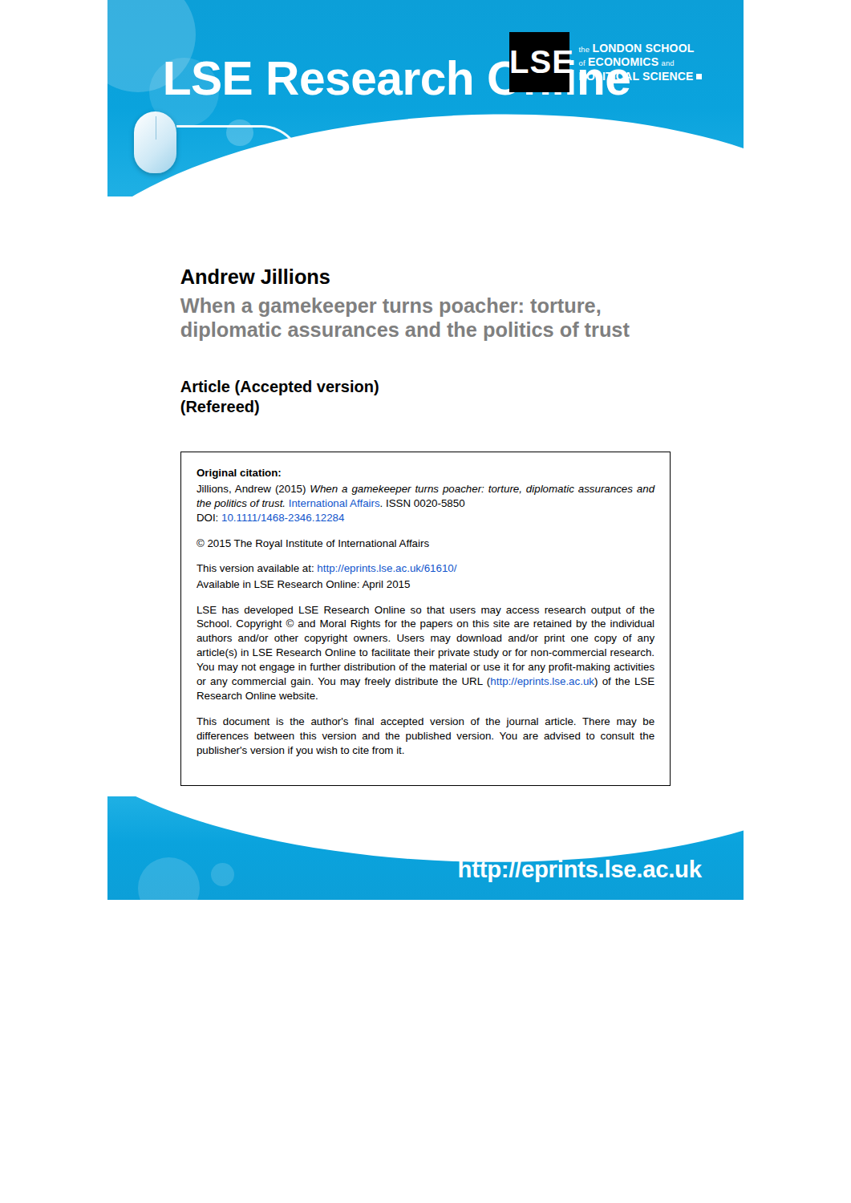LSE Research Online
LSE
the LONDON SCHOOL
of ECONOMICS and
POLITICAL SCIENCE
Andrew Jillions
When a gamekeeper turns poacher: torture, diplomatic assurances and the politics of trust
Article (Accepted version) (Refereed)
Original citation:
Jillions, Andrew (2015) When a gamekeeper turns poacher: torture, diplomatic assurances and the politics of trust. International Affairs. ISSN 0020-5850
DOI: 10.1111/1468-2346.12284
© 2015 The Royal Institute of International Affairs
This version available at: http://eprints.lse.ac.uk/61610/
Available in LSE Research Online: April 2015
LSE has developed LSE Research Online so that users may access research output of the School. Copyright © and Moral Rights for the papers on this site are retained by the individual authors and/or other copyright owners. Users may download and/or print one copy of any article(s) in LSE Research Online to facilitate their private study or for non-commercial research. You may not engage in further distribution of the material or use it for any profit-making activities or any commercial gain. You may freely distribute the URL (http://eprints.lse.ac.uk) of the LSE Research Online website.
This document is the author's final accepted version of the journal article. There may be differences between this version and the published version. You are advised to consult the publisher's version if you wish to cite from it.
http://eprints.lse.ac.uk